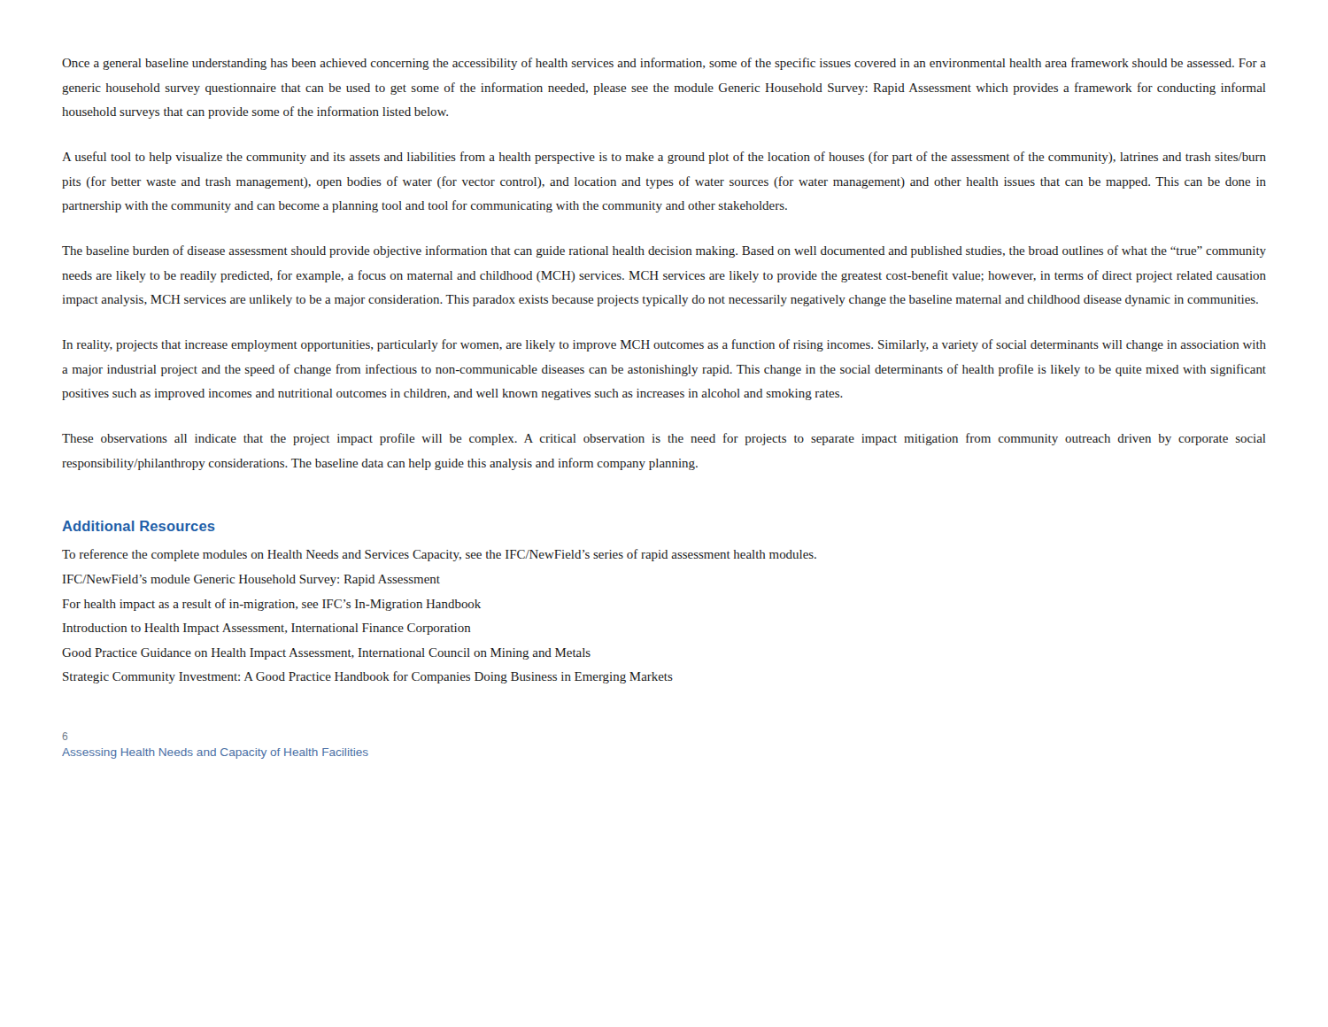Once a general baseline understanding has been achieved concerning the accessibility of health services and information, some of the specific issues covered in an environmental health area framework should be assessed. For a generic household survey questionnaire that can be used to get some of the information needed, please see the module Generic Household Survey: Rapid Assessment which provides a framework for conducting informal household surveys that can provide some of the information listed below.
A useful tool to help visualize the community and its assets and liabilities from a health perspective is to make a ground plot of the location of houses (for part of the assessment of the community), latrines and trash sites/burn pits (for better waste and trash management), open bodies of water (for vector control), and location and types of water sources (for water management) and other health issues that can be mapped. This can be done in partnership with the community and can become a planning tool and tool for communicating with the community and other stakeholders.
The baseline burden of disease assessment should provide objective information that can guide rational health decision making. Based on well documented and published studies, the broad outlines of what the “true” community needs are likely to be readily predicted, for example, a focus on maternal and childhood (MCH) services. MCH services are likely to provide the greatest cost-benefit value; however, in terms of direct project related causation impact analysis, MCH services are unlikely to be a major consideration. This paradox exists because projects typically do not necessarily negatively change the baseline maternal and childhood disease dynamic in communities.
In reality, projects that increase employment opportunities, particularly for women, are likely to improve MCH outcomes as a function of rising incomes. Similarly, a variety of social determinants will change in association with a major industrial project and the speed of change from infectious to non-communicable diseases can be astonishingly rapid. This change in the social determinants of health profile is likely to be quite mixed with significant positives such as improved incomes and nutritional outcomes in children, and well known negatives such as increases in alcohol and smoking rates.
These observations all indicate that the project impact profile will be complex. A critical observation is the need for projects to separate impact mitigation from community outreach driven by corporate social responsibility/philanthropy considerations. The baseline data can help guide this analysis and inform company planning.
Additional Resources
To reference the complete modules on Health Needs and Services Capacity, see the IFC/NewField’s series of rapid assessment health modules.
IFC/NewField’s module Generic Household Survey: Rapid Assessment
For health impact as a result of in-migration, see IFC’s In-Migration Handbook
Introduction to Health Impact Assessment, International Finance Corporation
Good Practice Guidance on Health Impact Assessment, International Council on Mining and Metals
Strategic Community Investment: A Good Practice Handbook for Companies Doing Business in Emerging Markets
6
Assessing Health Needs and Capacity of Health Facilities